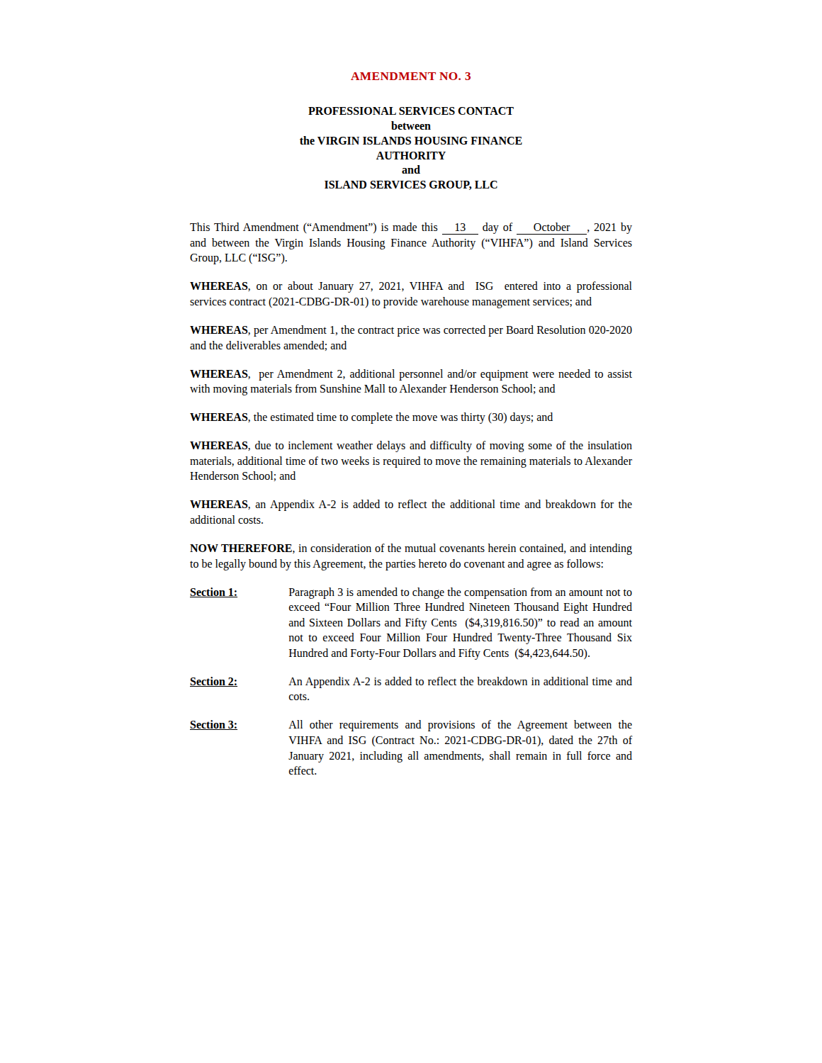AMENDMENT NO. 3
PROFESSIONAL SERVICES CONTACT
between
the VIRGIN ISLANDS HOUSING FINANCE
AUTHORITY
and
ISLAND SERVICES GROUP, LLC
This Third Amendment (“Amendment”) is made this 13 day of October, 2021 by and between the Virgin Islands Housing Finance Authority (“VIHFA”) and Island Services Group, LLC (“ISG”).
WHEREAS, on or about January 27, 2021, VIHFA and ISG entered into a professional services contract (2021-CDBG-DR-01) to provide warehouse management services; and
WHEREAS, per Amendment 1, the contract price was corrected per Board Resolution 020-2020 and the deliverables amended; and
WHEREAS, per Amendment 2, additional personnel and/or equipment were needed to assist with moving materials from Sunshine Mall to Alexander Henderson School; and
WHEREAS, the estimated time to complete the move was thirty (30) days; and
WHEREAS, due to inclement weather delays and difficulty of moving some of the insulation materials, additional time of two weeks is required to move the remaining materials to Alexander Henderson School; and
WHEREAS, an Appendix A-2 is added to reflect the additional time and breakdown for the additional costs.
NOW THEREFORE, in consideration of the mutual covenants herein contained, and intending to be legally bound by this Agreement, the parties hereto do covenant and agree as follows:
Section 1:
Paragraph 3 is amended to change the compensation from an amount not to exceed “Four Million Three Hundred Nineteen Thousand Eight Hundred and Sixteen Dollars and Fifty Cents ($4,319,816.50)” to read an amount not to exceed Four Million Four Hundred Twenty-Three Thousand Six Hundred and Forty-Four Dollars and Fifty Cents ($4,423,644.50).
Section 2:
An Appendix A-2 is added to reflect the breakdown in additional time and cots.
Section 3:
All other requirements and provisions of the Agreement between the VIHFA and ISG (Contract No.: 2021-CDBG-DR-01), dated the 27th of January 2021, including all amendments, shall remain in full force and effect.